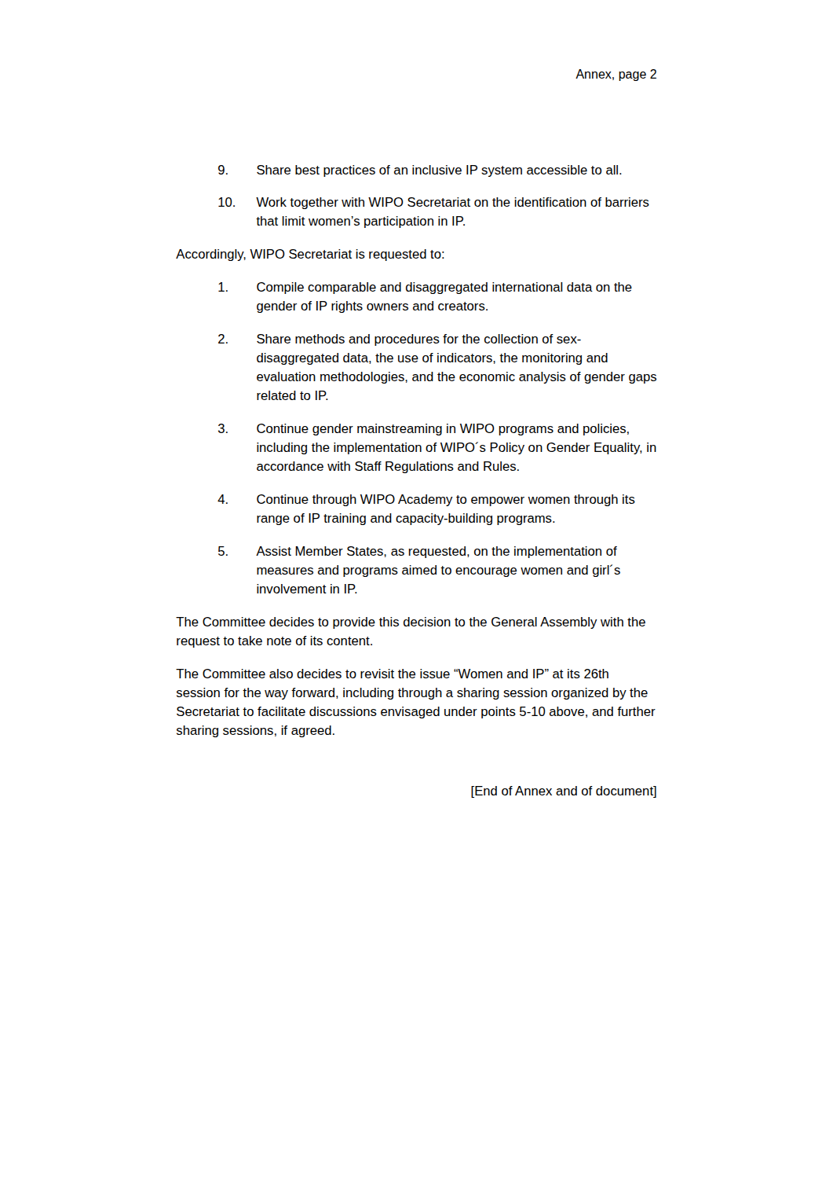Annex, page 2
9.
Share best practices of an inclusive IP system accessible to all.
10.
Work together with WIPO Secretariat on the identification of barriers that limit women’s participation in IP.
Accordingly, WIPO Secretariat is requested to:
1.
Compile comparable and disaggregated international data on the gender of IP rights owners and creators.
2.
Share methods and procedures for the collection of sex-disaggregated data, the use of indicators, the monitoring and evaluation methodologies, and the economic analysis of gender gaps related to IP.
3.
Continue gender mainstreaming in WIPO programs and policies, including the implementation of WIPO´s Policy on Gender Equality, in accordance with Staff Regulations and Rules.
4.
Continue through WIPO Academy to empower women through its range of IP training and capacity-building programs.
5.
Assist Member States, as requested, on the implementation of measures and programs aimed to encourage women and girl´s involvement in IP.
The Committee decides to provide this decision to the General Assembly with the request to take note of its content.
The Committee also decides to revisit the issue “Women and IP” at its 26th session for the way forward, including through a sharing session organized by the Secretariat to facilitate discussions envisaged under points 5-10 above, and further sharing sessions, if agreed.
[End of Annex and of document]